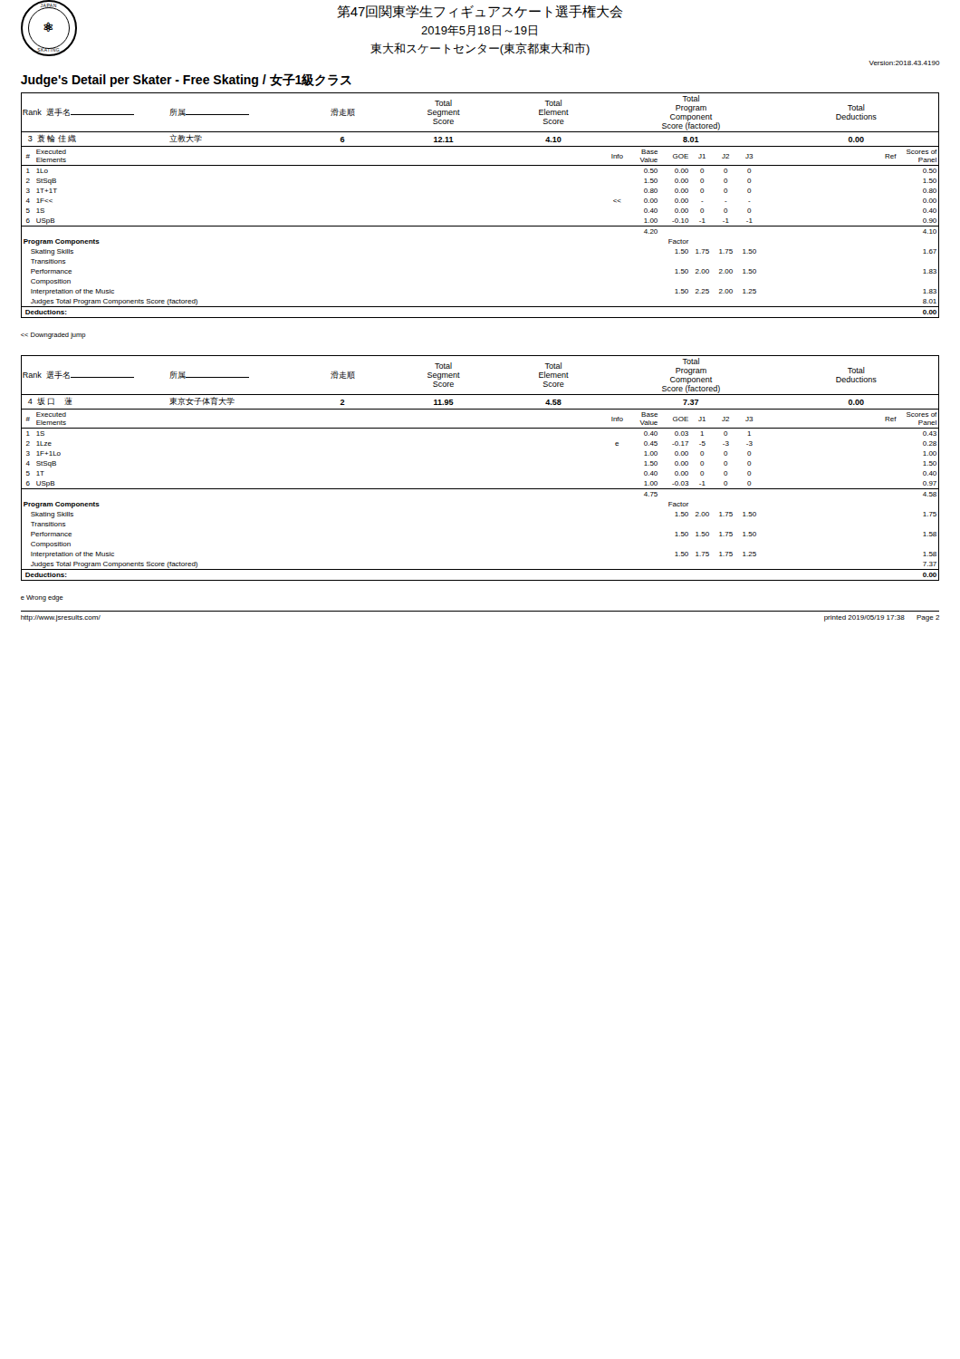JAPAN
⚛
SKATING
第47回関東学生フィギュアスケート選手権大会
2019年5月18日～19日
東大和スケートセンター(東京都東大和市)
Version:2018.43.4190
Judge's Detail per Skater - Free Skating / 女子1級クラス
| Rank 選手名 | 所属 | 滑走順 | Total Segment Score | Total Element Score | Total Program Component Score (factored) | Total Deductions |
| 3 蓑 輪 佳 織 | 立教大学 | 6 | 12.11 | 4.10 | 8.01 | 0.00 |
| # | Executed Elements | Info | Base Value | GOE | J1 | J2 | J3 | | | | | | Ref | Scores of Panel |
| --- | --- | --- | --- | --- | --- | --- | --- | --- | --- | --- | --- | --- | --- | --- |
| 1 | 1Lo | | 0.50 | 0.00 | 0 | 0 | 0 | | | | | | | 0.50 |
| 2 | StSqB | | 1.50 | 0.00 | 0 | 0 | 0 | | | | | | | 1.50 |
| 3 | 1T+1T | | 0.80 | 0.00 | 0 | 0 | 0 | | | | | | | 0.80 |
| 4 | 1F<< | << | 0.00 | 0.00 | - | - | - | | | | | | | 0.00 |
| 5 | 1S | | 0.40 | 0.00 | 0 | 0 | 0 | | | | | | | 0.40 |
| 6 | USpB | | 1.00 | -0.10 | -1 | -1 | -1 | | | | | | | 0.90 |
| | | | 4.20 | | | | | | | | | | | 4.10 |
| Program Components | Factor | | | | | | | | | | |
| Skating Skills | 1.50 | 1.75 | 1.75 | 1.50 | | | | | | | 1.67 |
| Transitions | | | | | | | | | | | |
| Performance | 1.50 | 2.00 | 2.00 | 1.50 | | | | | | | 1.83 |
| Composition | | | | | | | | | | | |
| Interpretation of the Music | 1.50 | 2.25 | 2.00 | 1.25 | | | | | | | 1.83 |
| Judges Total Program Components Score (factored) | 8.01 |
| Deductions: | 0.00 |
<< Downgraded jump
| Rank 選手名 | 所属 | 滑走順 | Total Segment Score | Total Element Score | Total Program Component Score (factored) | Total Deductions |
| 4 坂 口 蓮 | 東京女子体育大学 | 2 | 11.95 | 4.58 | 7.37 | 0.00 |
| # | Executed Elements | Info | Base Value | GOE | J1 | J2 | J3 | | | | | | Ref | Scores of Panel |
| --- | --- | --- | --- | --- | --- | --- | --- | --- | --- | --- | --- | --- | --- | --- |
| 1 | 1S | | 0.40 | 0.03 | 1 | 0 | 1 | | | | | | | 0.43 |
| 2 | 1Lze | e | 0.45 | -0.17 | -5 | -3 | -3 | | | | | | | 0.28 |
| 3 | 1F+1Lo | | 1.00 | 0.00 | 0 | 0 | 0 | | | | | | | 1.00 |
| 4 | StSqB | | 1.50 | 0.00 | 0 | 0 | 0 | | | | | | | 1.50 |
| 5 | 1T | | 0.40 | 0.00 | 0 | 0 | 0 | | | | | | | 0.40 |
| 6 | USpB | | 1.00 | -0.03 | -1 | 0 | 0 | | | | | | | 0.97 |
| | | | 4.75 | | | | | | | | | | | 4.58 |
| Program Components | Factor | | | | | | | | | | |
| Skating Skills | 1.50 | 2.00 | 1.75 | 1.50 | | | | | | | 1.75 |
| Transitions | | | | | | | | | | | |
| Performance | 1.50 | 1.50 | 1.75 | 1.50 | | | | | | | 1.58 |
| Composition | | | | | | | | | | | |
| Interpretation of the Music | 1.50 | 1.75 | 1.75 | 1.25 | | | | | | | 1.58 |
| Judges Total Program Components Score (factored) | 7.37 |
| Deductions: | 0.00 |
e Wrong edge
http://www.jsresults.com/
printed 2019/05/19 17:38 Page 2